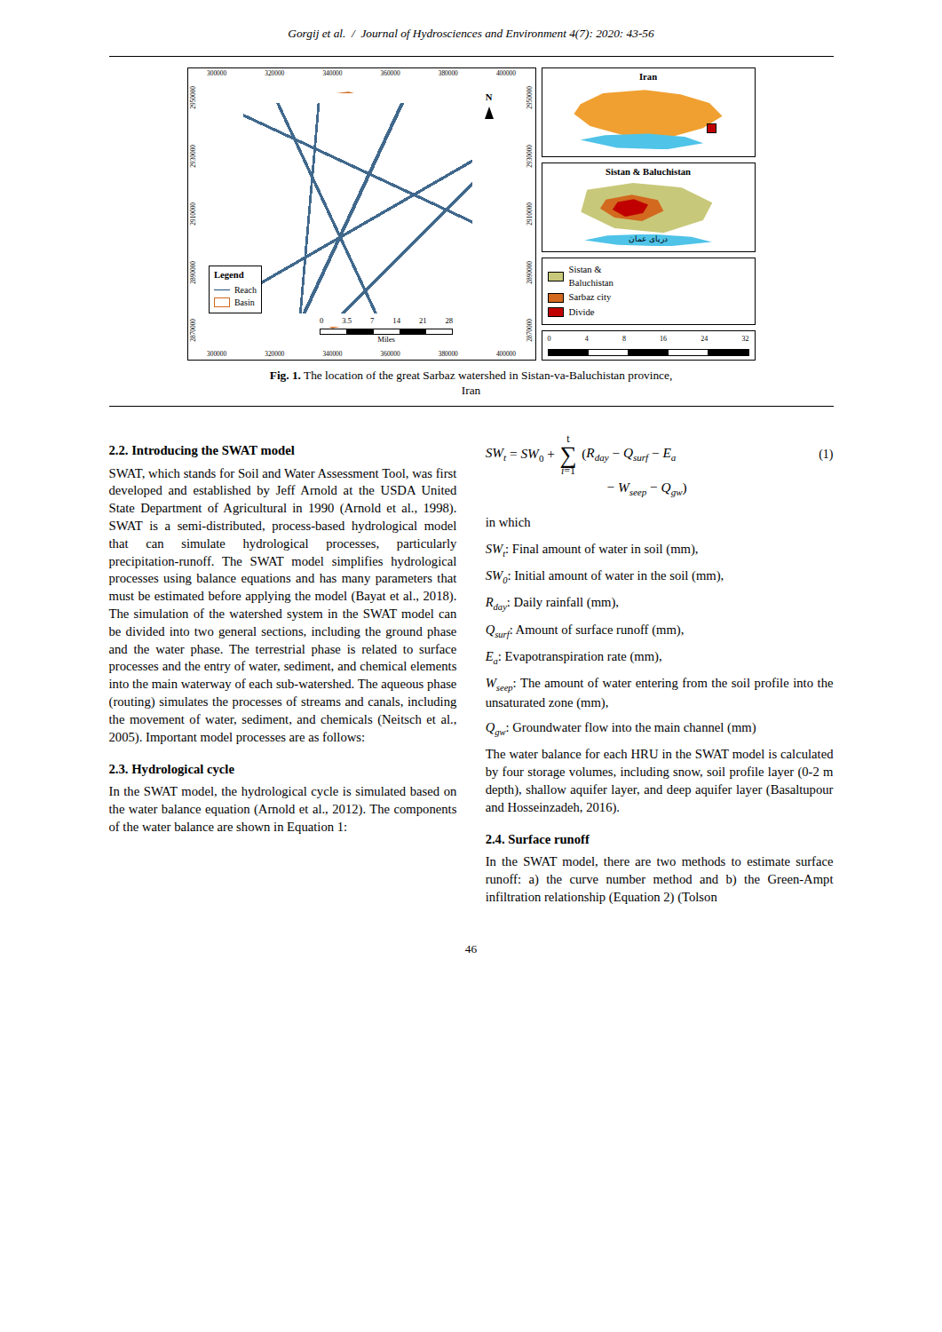Gorgij et al. / Journal of Hydrosciences and Environment 4(7): 2020: 43-56
300000320000340000360000380000400000
300000320000340000360000380000400000
29500002930000291000028900002870000
29500002930000291000028900002870000
N
Legend
Reach
Basin
03.57142128
Miles
Iran
Sistan & Baluchistan
دریای عمان
Sistan &
Baluchistan
Sarbaz city
Divide
048162432
Fig. 1. The location of the great Sarbaz watershed in Sistan-va-Baluchistan province,
Iran
2.2. Introducing the SWAT model
SWAT, which stands for Soil and Water Assessment Tool, was first developed and established by Jeff Arnold at the USDA United State Department of Agricultural in 1990 (Arnold et al., 1998). SWAT is a semi-distributed, process-based hydrological model that can simulate hydrological processes, particularly precipitation-runoff. The SWAT model simplifies hydrological processes using balance equations and has many parameters that must be estimated before applying the model (Bayat et al., 2018). The simulation of the watershed system in the SWAT model can be divided into two general sections, including the ground phase and the water phase. The terrestrial phase is related to surface processes and the entry of water, sediment, and chemical elements into the main waterway of each sub-watershed. The aqueous phase (routing) simulates the processes of streams and canals, including the movement of water, sediment, and chemicals (Neitsch et al., 2005). Important model processes are as follows:
2.3. Hydrological cycle
In the SWAT model, the hydrological cycle is simulated based on the water balance equation (Arnold et al., 2012). The components of the water balance are shown in Equation 1:
SWt = SW0 + t∑i=1 (Rday − Qsurf − Ea − Wseep − Qgw)
(1)
in which
SWt: Final amount of water in soil (mm),
SW0: Initial amount of water in the soil (mm),
Rday: Daily rainfall (mm),
Qsurf: Amount of surface runoff (mm),
Ea: Evapotranspiration rate (mm),
Wseep: The amount of water entering from the soil profile into the unsaturated zone (mm),
Qgw: Groundwater flow into the main channel (mm)
The water balance for each HRU in the SWAT model is calculated by four storage volumes, including snow, soil profile layer (0-2 m depth), shallow aquifer layer, and deep aquifer layer (Basaltupour and Hosseinzadeh, 2016).
2.4. Surface runoff
In the SWAT model, there are two methods to estimate surface runoff: a) the curve number method and b) the Green-Ampt infiltration relationship (Equation 2) (Tolson
46